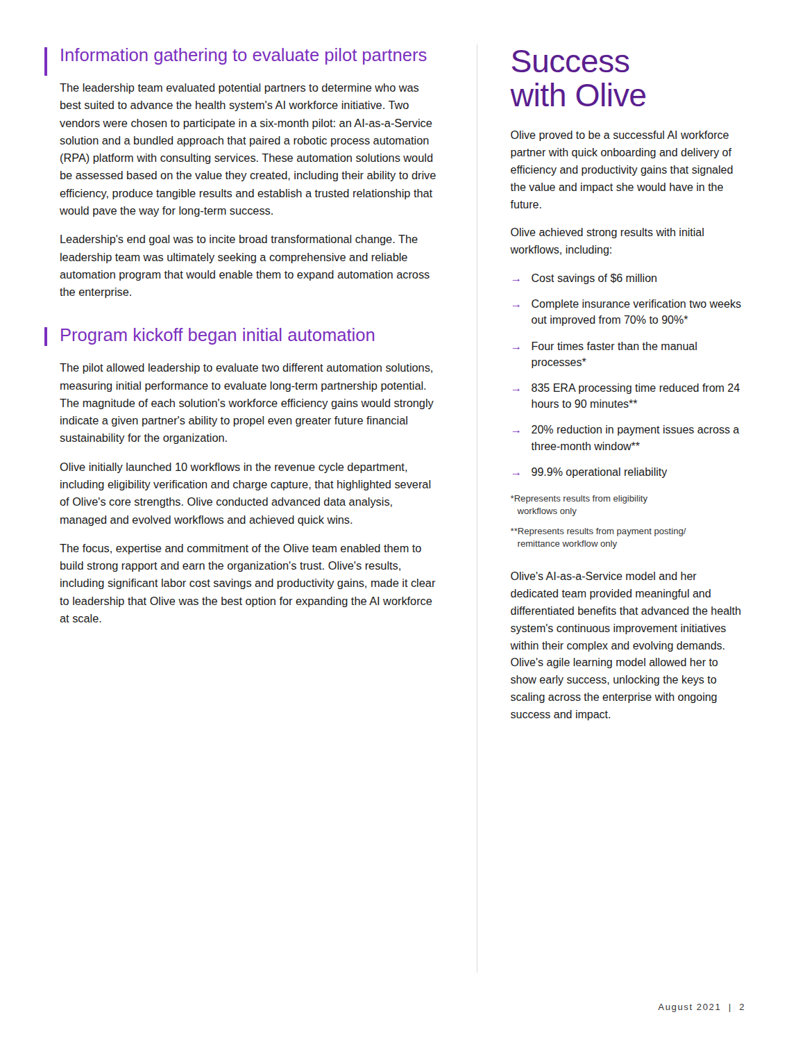Information gathering to evaluate pilot partners
The leadership team evaluated potential partners to determine who was best suited to advance the health system's AI workforce initiative. Two vendors were chosen to participate in a six-month pilot: an AI-as-a-Service solution and a bundled approach that paired a robotic process automation (RPA) platform with consulting services. These automation solutions would be assessed based on the value they created, including their ability to drive efficiency, produce tangible results and establish a trusted relationship that would pave the way for long-term success.
Leadership's end goal was to incite broad transformational change. The leadership team was ultimately seeking a comprehensive and reliable automation program that would enable them to expand automation across the enterprise.
Program kickoff began initial automation
The pilot allowed leadership to evaluate two different automation solutions, measuring initial performance to evaluate long-term partnership potential. The magnitude of each solution's workforce efficiency gains would strongly indicate a given partner's ability to propel even greater future financial sustainability for the organization.
Olive initially launched 10 workflows in the revenue cycle department, including eligibility verification and charge capture, that highlighted several of Olive's core strengths. Olive conducted advanced data analysis, managed and evolved workflows and achieved quick wins.
The focus, expertise and commitment of the Olive team enabled them to build strong rapport and earn the organization's trust. Olive's results, including significant labor cost savings and productivity gains, made it clear to leadership that Olive was the best option for expanding the AI workforce at scale.
Success
with Olive
Olive proved to be a successful AI workforce partner with quick onboarding and delivery of efficiency and productivity gains that signaled the value and impact she would have in the future.
Olive achieved strong results with initial workflows, including:
Cost savings of $6 million
Complete insurance verification two weeks out improved from 70% to 90%*
Four times faster than the manual processes*
835 ERA processing time reduced from 24 hours to 90 minutes**
20% reduction in payment issues across a three-month window**
99.9% operational reliability
*Represents results from eligibilityworkflows only
**Represents results from payment posting/remittance workflow only
Olive's AI-as-a-Service model and her dedicated team provided meaningful and differentiated benefits that advanced the health system's continuous improvement initiatives within their complex and evolving demands. Olive's agile learning model allowed her to show early success, unlocking the keys to scaling across the enterprise with ongoing success and impact.
August 2021 | 2